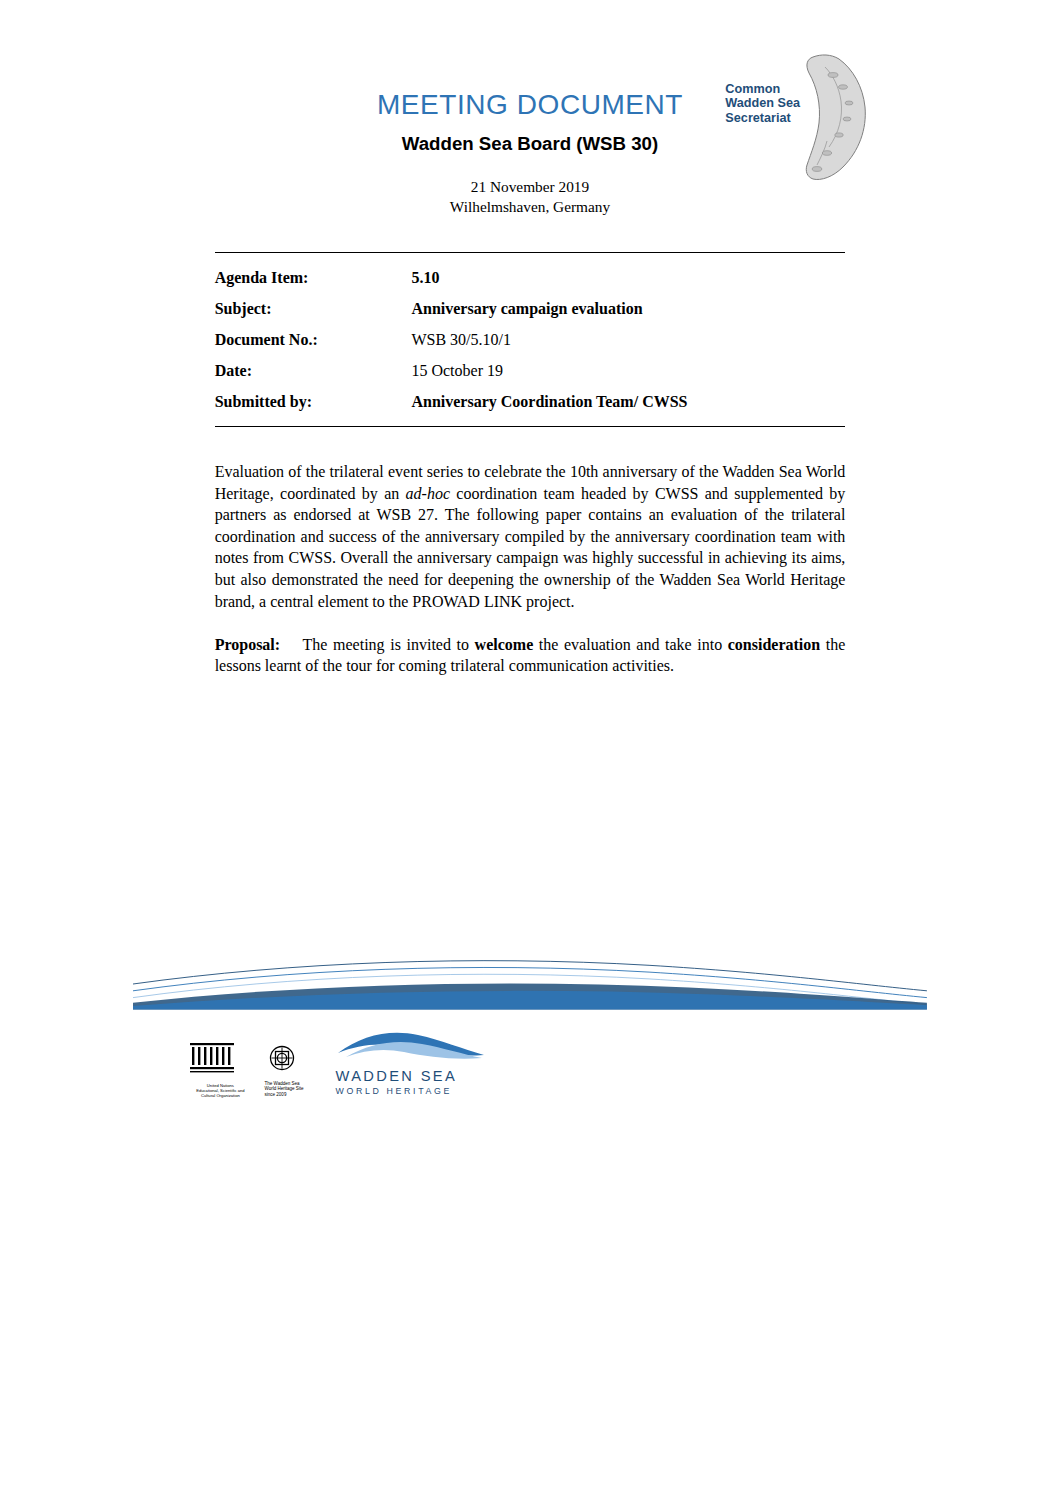Common
Wadden Sea
Secretariat
MEETING DOCUMENT
Wadden Sea Board (WSB 30)
21 November 2019
Wilhelmshaven, Germany
| Agenda Item: | 5.10 |
| Subject: | Anniversary campaign evaluation |
| Document No.: | WSB 30/5.10/1 |
| Date: | 15 October 19 |
| Submitted by: | Anniversary Coordination Team/ CWSS |
Evaluation of the trilateral event series to celebrate the 10th anniversary of the Wadden Sea World Heritage, coordinated by an ad-hoc coordination team headed by CWSS and supplemented by partners as endorsed at WSB 27. The following paper contains an evaluation of the trilateral coordination and success of the anniversary compiled by the anniversary coordination team with notes from CWSS. Overall the anniversary campaign was highly successful in achieving its aims, but also demonstrated the need for deepening the ownership of the Wadden Sea World Heritage brand, a central element to the PROWAD LINK project.
Proposal: The meeting is invited to welcome the evaluation and take into consideration the lessons learnt of the tour for coming trilateral communication activities.
United Nations
Educational, Scientific and
Cultural Organization
The Wadden Sea
World Heritage Site
since 2009
WADDEN SEA
WORLD HERITAGE